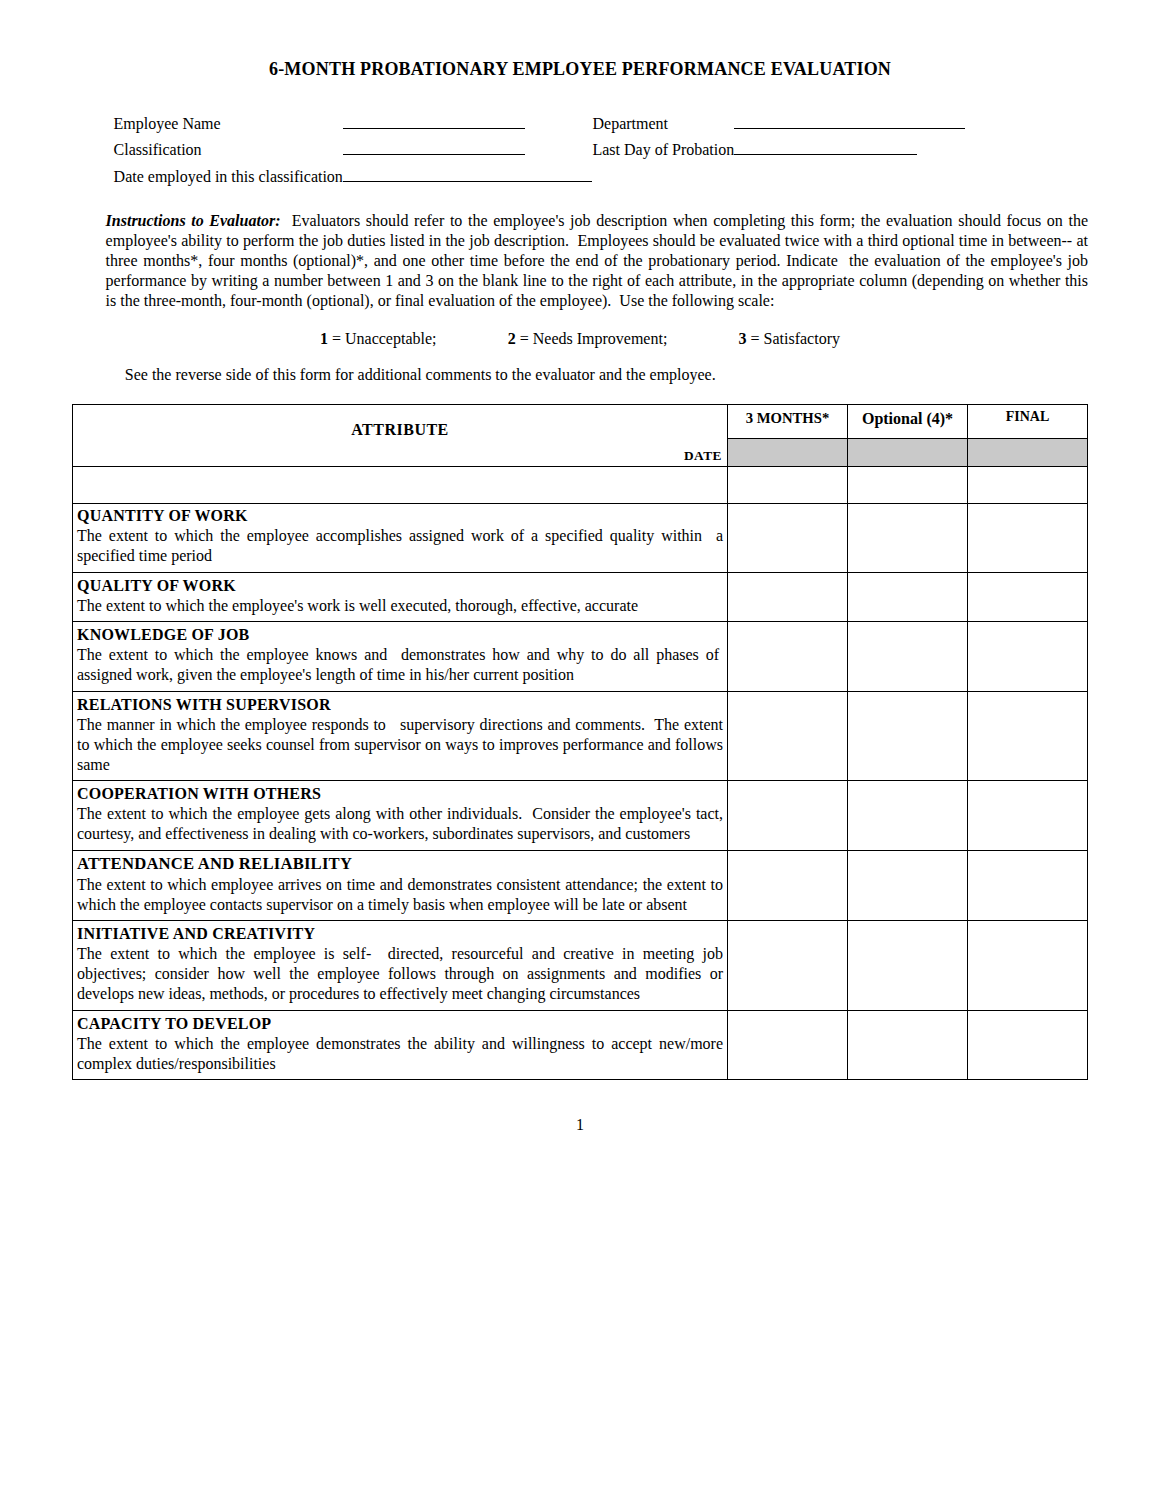6-MONTH PROBATIONARY EMPLOYEE PERFORMANCE EVALUATION
| Employee Name | | | Department | |
| Classification | | | Last Day of Probation | |
| Date employed in this classification | | | |
Instructions to Evaluator: Evaluators should refer to the employee's job description when completing this form; the evaluation should focus on the employee's ability to perform the job duties listed in the job description. Employees should be evaluated twice with a third optional time in between-- at three months*, four months (optional)*, and one other time before the end of the probationary period. Indicate the evaluation of the employee's job performance by writing a number between 1 and 3 on the blank line to the right of each attribute, in the appropriate column (depending on whether this is the three-month, four-month (optional), or final evaluation of the employee). Use the following scale:
1 = Unacceptable; 2 = Needs Improvement; 3 = Satisfactory
See the reverse side of this form for additional comments to the evaluator and the employee.
| ATTRIBUTE DATE | 3 MONTHS* | Optional (4)* | FINAL |
| QUANTITY OF WORK The extent to which the employee accomplishes assigned work of a specified quality within a specified time period | | | |
| QUALITY OF WORK The extent to which the employee's work is well executed, thorough, effective, accurate | | | |
| KNOWLEDGE OF JOB The extent to which the employee knows and demonstrates how and why to do all phases of assigned work, given the employee's length of time in his/her current position | | | |
| RELATIONS WITH SUPERVISOR The manner in which the employee responds to supervisory directions and comments. The extent to which the employee seeks counsel from supervisor on ways to improves performance and follows same | | | |
| COOPERATION WITH OTHERS The extent to which the employee gets along with other individuals. Consider the employee's tact, courtesy, and effectiveness in dealing with co-workers, subordinates supervisors, and customers | | | |
| ATTENDANCE AND RELIABILITY The extent to which employee arrives on time and demonstrates consistent attendance; the extent to which the employee contacts supervisor on a timely basis when employee will be late or absent | | | |
| INITIATIVE AND CREATIVITY The extent to which the employee is self- directed, resourceful and creative in meeting job objectives; consider how well the employee follows through on assignments and modifies or develops new ideas, methods, or procedures to effectively meet changing circumstances | | | |
| CAPACITY TO DEVELOP The extent to which the employee demonstrates the ability and willingness to accept new/more complex duties/responsibilities | | | |
1